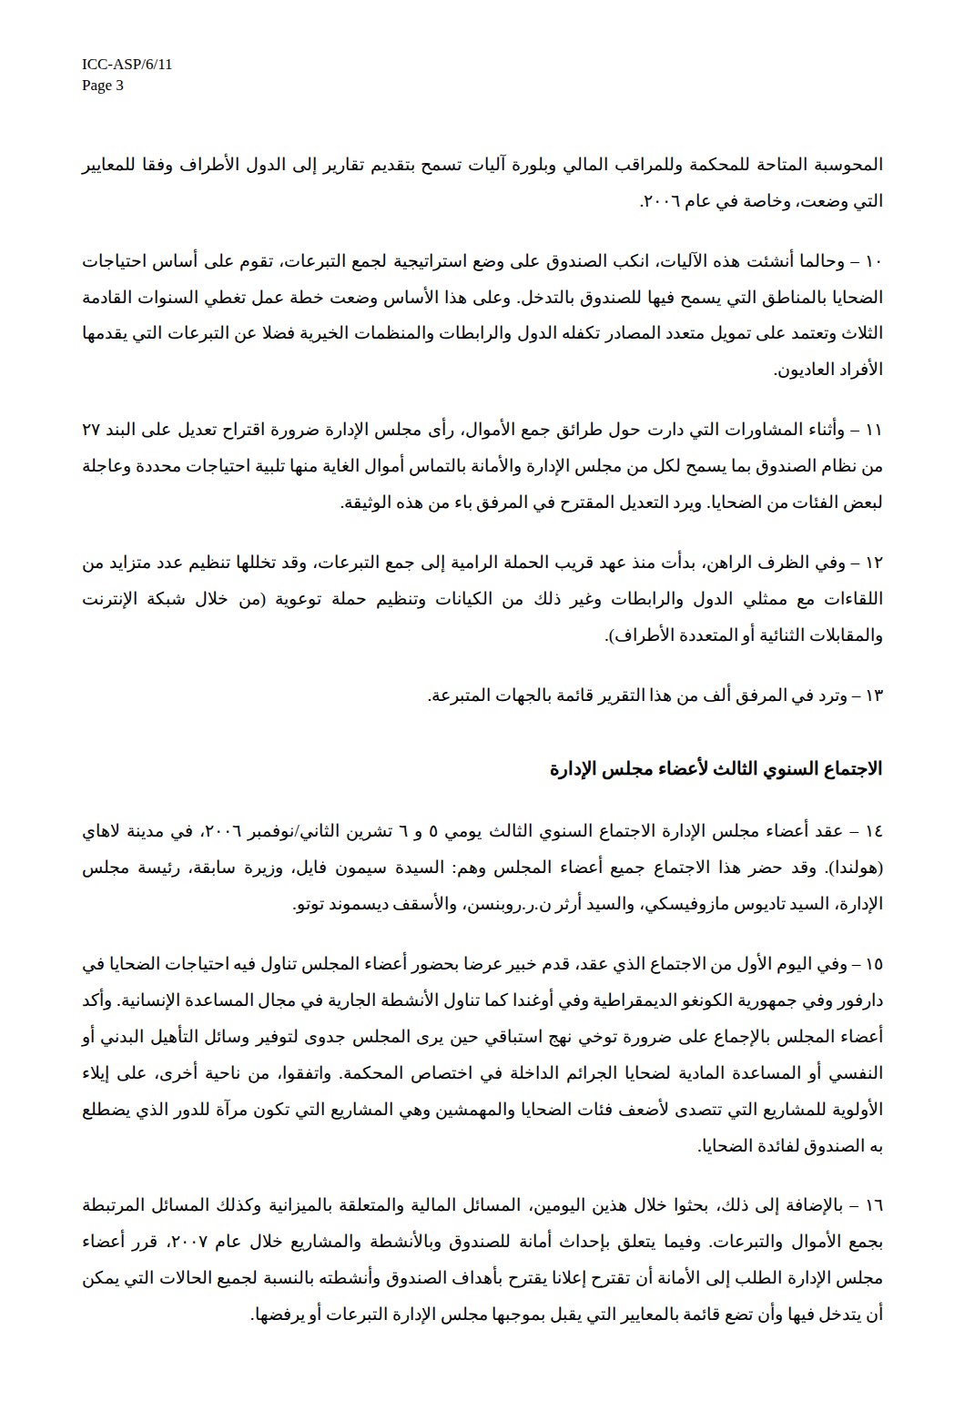ICC-ASP/6/11
Page 3
المحوسبة المتاحة للمحكمة وللمراقب المالي وبلورة آليات تسمح بتقديم تقارير إلى الدول الأطراف وفقا للمعايير التي وضعت، وخاصة في عام ٢٠٠٦.
١٠ – وحالما أنشئت هذه الآليات، انكب الصندوق على وضع استراتيجية لجمع التبرعات، تقوم على أساس احتياجات الضحايا بالمناطق التي يسمح فيها للصندوق بالتدخل. وعلى هذا الأساس وضعت خطة عمل تغطي السنوات القادمة الثلاث وتعتمد على تمويل متعدد المصادر تكفله الدول والرابطات والمنظمات الخيرية فضلا عن التبرعات التي يقدمها الأفراد العاديون.
١١ – وأثناء المشاورات التي دارت حول طرائق جمع الأموال، رأى مجلس الإدارة ضرورة اقتراح تعديل على البند ٢٧ من نظام الصندوق بما يسمح لكل من مجلس الإدارة والأمانة بالتماس أموال الغاية منها تلبية احتياجات محددة وعاجلة لبعض الفئات من الضحايا. ويرد التعديل المقترح في المرفق باء من هذه الوثيقة.
١٢ – وفي الظرف الراهن، بدأت منذ عهد قريب الحملة الرامية إلى جمع التبرعات، وقد تخللها تنظيم عدد متزايد من اللقاءات مع ممثلي الدول والرابطات وغير ذلك من الكيانات وتنظيم حملة توعوية (من خلال شبكة الإنترنت والمقابلات الثنائية أو المتعددة الأطراف).
١٣ – وترد في المرفق ألف من هذا التقرير قائمة بالجهات المتبرعة.
الاجتماع السنوي الثالث لأعضاء مجلس الإدارة
١٤ – عقد أعضاء مجلس الإدارة الاجتماع السنوي الثالث يومي ٥ و ٦ تشرين الثاني/نوفمبر ٢٠٠٦، في مدينة لاهاي (هولندا). وقد حضر هذا الاجتماع جميع أعضاء المجلس وهم: السيدة سيمون فايل، وزيرة سابقة، رئيسة مجلس الإدارة، السيد تاديوس مازوفيسكي، والسيد أرثر ن.ر.روبنسن، والأسقف ديسموند توتو.
١٥ – وفي اليوم الأول من الاجتماع الذي عقد، قدم خبير عرضا بحضور أعضاء المجلس تناول فيه احتياجات الضحايا في دارفور وفي جمهورية الكونغو الديمقراطية وفي أوغندا كما تناول الأنشطة الجارية في مجال المساعدة الإنسانية. وأكد أعضاء المجلس بالإجماع على ضرورة توخي نهج استباقي حين يرى المجلس جدوى لتوفير وسائل التأهيل البدني أو النفسي أو المساعدة المادية لضحايا الجرائم الداخلة في اختصاص المحكمة. واتفقوا، من ناحية أخرى، على إيلاء الأولوية للمشاريع التي تتصدى لأضعف فئات الضحايا والمهمشين وهي المشاريع التي تكون مرآة للدور الذي يضطلع به الصندوق لفائدة الضحايا.
١٦ – بالإضافة إلى ذلك، بحثوا خلال هذين اليومين، المسائل المالية والمتعلقة بالميزانية وكذلك المسائل المرتبطة بجمع الأموال والتبرعات. وفيما يتعلق بإحداث أمانة للصندوق وبالأنشطة والمشاريع خلال عام ٢٠٠٧، قرر أعضاء مجلس الإدارة الطلب إلى الأمانة أن تقترح إعلانا يقترح بأهداف الصندوق وأنشطته بالنسبة لجميع الحالات التي يمكن أن يتدخل فيها وأن تضع قائمة بالمعايير التي يقبل بموجبها مجلس الإدارة التبرعات أو يرفضها.